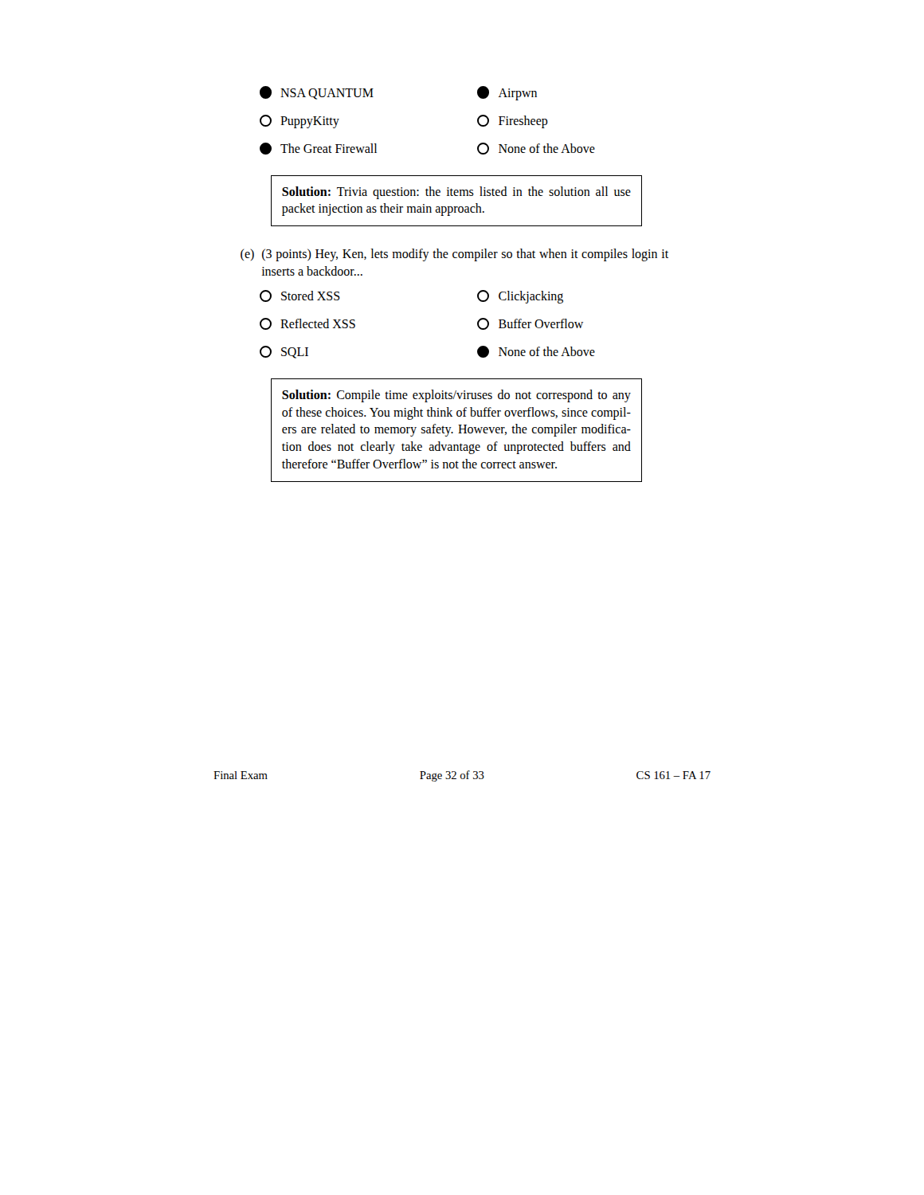NSA QUANTUM
Airpwn
PuppyKitty
Firesheep
The Great Firewall
None of the Above
Solution: Trivia question: the items listed in the solution all use packet injection as their main approach.
(e) (3 points) Hey, Ken, lets modify the compiler so that when it compiles login it inserts a backdoor...
Stored XSS
Clickjacking
Reflected XSS
Buffer Overflow
SQLI
None of the Above
Solution: Compile time exploits/viruses do not correspond to any of these choices. You might think of buffer overflows, since compilers are related to memory safety. However, the compiler modification does not clearly take advantage of unprotected buffers and therefore “Buffer Overflow” is not the correct answer.
Final Exam Page 32 of 33 CS 161 – FA 17